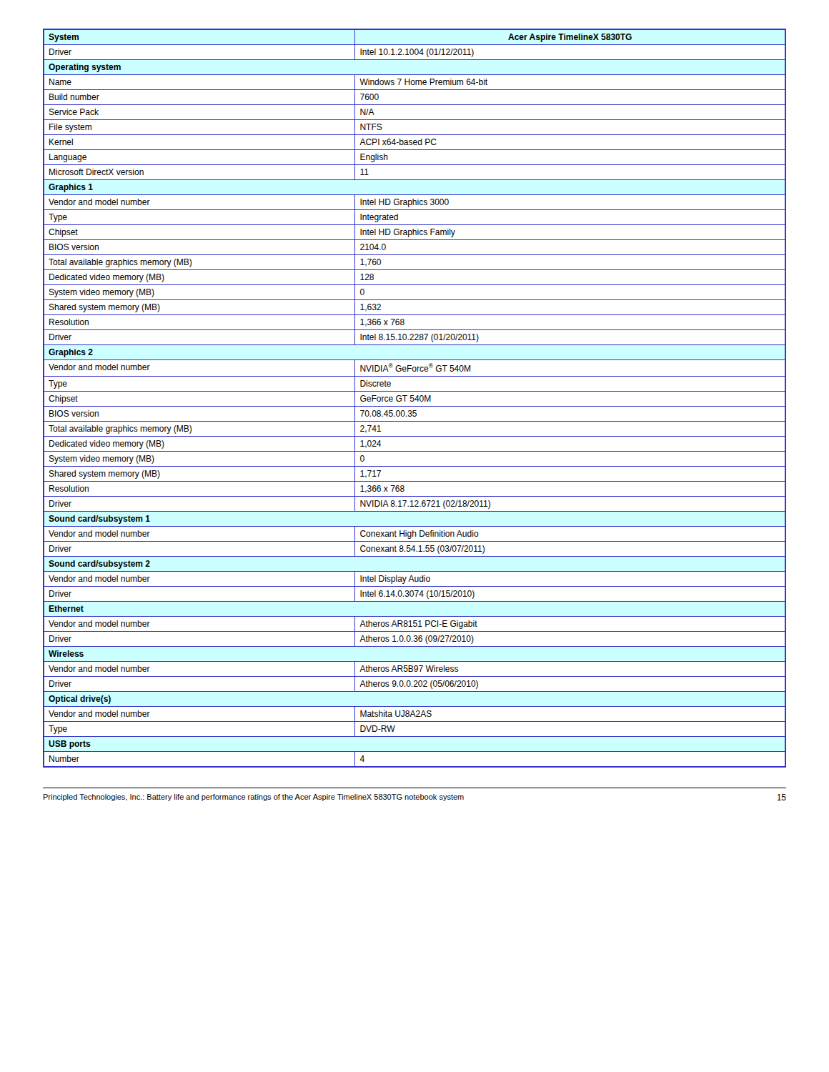| System | Acer Aspire TimelineX 5830TG |
| --- | --- |
| Driver | Intel 10.1.2.1004 (01/12/2011) |
| Operating system |
| Name | Windows 7 Home Premium 64-bit |
| Build number | 7600 |
| Service Pack | N/A |
| File system | NTFS |
| Kernel | ACPI x64-based PC |
| Language | English |
| Microsoft DirectX version | 11 |
| Graphics 1 |
| Vendor and model number | Intel HD Graphics 3000 |
| Type | Integrated |
| Chipset | Intel HD Graphics Family |
| BIOS version | 2104.0 |
| Total available graphics memory (MB) | 1,760 |
| Dedicated video memory (MB) | 128 |
| System video memory (MB) | 0 |
| Shared system memory (MB) | 1,632 |
| Resolution | 1,366 x 768 |
| Driver | Intel 8.15.10.2287 (01/20/2011) |
| Graphics 2 |
| Vendor and model number | NVIDIA ® GeForce ® GT 540M |
| Type | Discrete |
| Chipset | GeForce GT 540M |
| BIOS version | 70.08.45.00.35 |
| Total available graphics memory (MB) | 2,741 |
| Dedicated video memory (MB) | 1,024 |
| System video memory (MB) | 0 |
| Shared system memory (MB) | 1,717 |
| Resolution | 1,366 x 768 |
| Driver | NVIDIA 8.17.12.6721 (02/18/2011) |
| Sound card/subsystem 1 |
| Vendor and model number | Conexant High Definition Audio |
| Driver | Conexant 8.54.1.55 (03/07/2011) |
| Sound card/subsystem 2 |
| Vendor and model number | Intel Display Audio |
| Driver | Intel 6.14.0.3074 (10/15/2010) |
| Ethernet |
| Vendor and model number | Atheros AR8151 PCI-E Gigabit |
| Driver | Atheros 1.0.0.36 (09/27/2010) |
| Wireless |
| Vendor and model number | Atheros AR5B97 Wireless |
| Driver | Atheros 9.0.0.202 (05/06/2010) |
| Optical drive(s) |
| Vendor and model number | Matshita UJ8A2AS |
| Type | DVD-RW |
| USB ports |
| Number | 4 |
Principled Technologies, Inc.: Battery life and performance ratings of the Acer Aspire TimelineX 5830TG notebook system 15